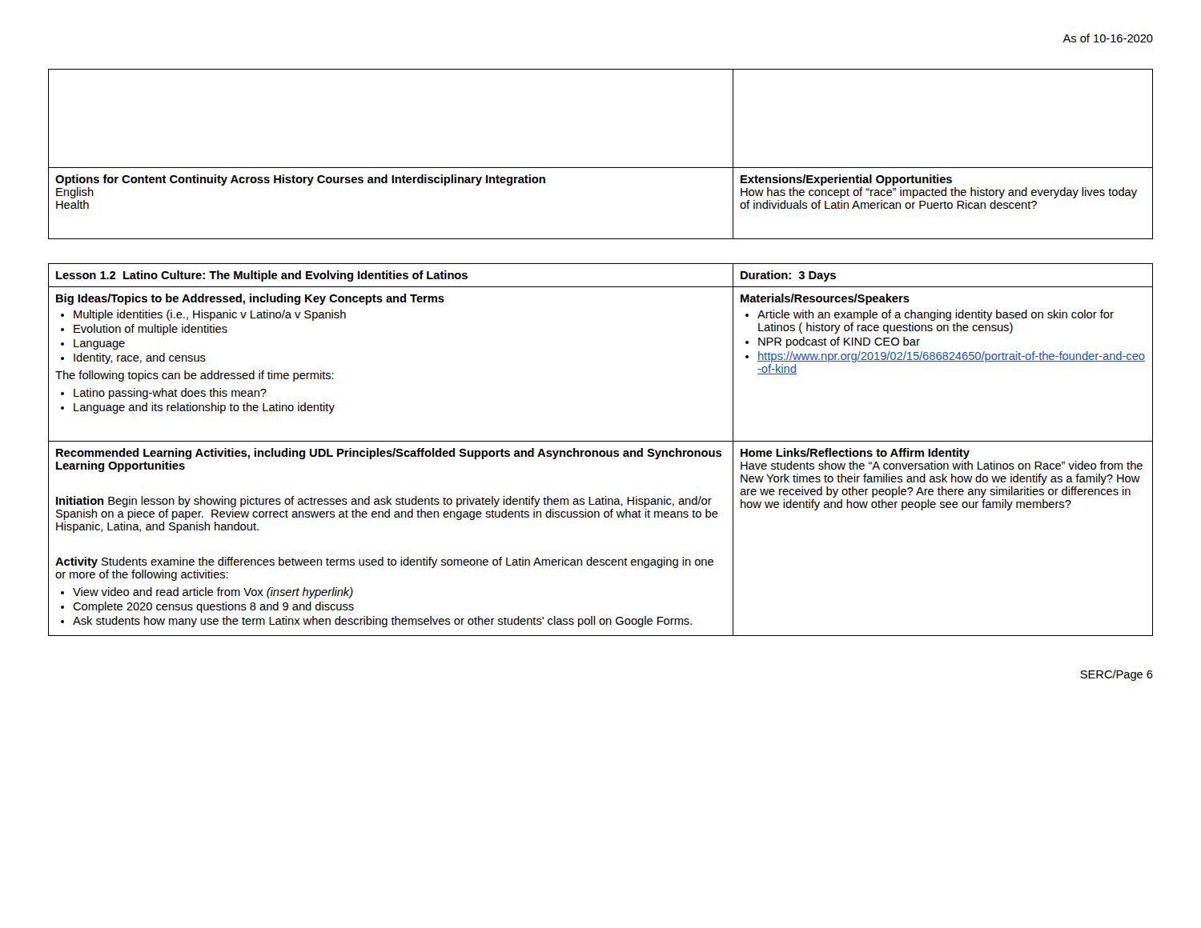As of 10-16-2020
| Options for Content Continuity Across History Courses and Interdisciplinary Integration English Health | Extensions/Experiential Opportunities How has the concept of “race” impacted the history and everyday lives today of individuals of Latin American or Puerto Rican descent? |
| Lesson 1.2 Latino Culture: The Multiple and Evolving Identities of Latinos | Duration: 3 Days |
| Big Ideas/Topics to be Addressed, including Key Concepts and Terms Multiple identities (i.e., Hispanic v Latino/a v Spanish Evolution of multiple identities Language Identity, race, and census The following topics can be addressed if time permits: Latino passing-what does this mean? Language and its relationship to the Latino identity | Materials/Resources/Speakers Article with an example of a changing identity based on skin color for Latinos ( history of race questions on the census) NPR podcast of KIND CEO bar https://www.npr.org/2019/02/15/686824650/portrait-of-the-founder-and-ceo-of-kind |
| Recommended Learning Activities, including UDL Principles/Scaffolded Supports and Asynchronous and Synchronous Learning Opportunities Initiation Begin lesson by showing pictures of actresses and ask students to privately identify them as Latina, Hispanic, and/or Spanish on a piece of paper. Review correct answers at the end and then engage students in discussion of what it means to be Hispanic, Latina, and Spanish handout. Activity Students examine the differences between terms used to identify someone of Latin American descent engaging in one or more of the following activities: View video and read article from Vox (insert hyperlink) Complete 2020 census questions 8 and 9 and discuss Ask students how many use the term Latinx when describing themselves or other students' class poll on Google Forms. | Home Links/Reflections to Affirm Identity Have students show the “A conversation with Latinos on Race” video from the New York times to their families and ask how do we identify as a family? How are we received by other people? Are there any similarities or differences in how we identify and how other people see our family members? |
SERC/Page 6